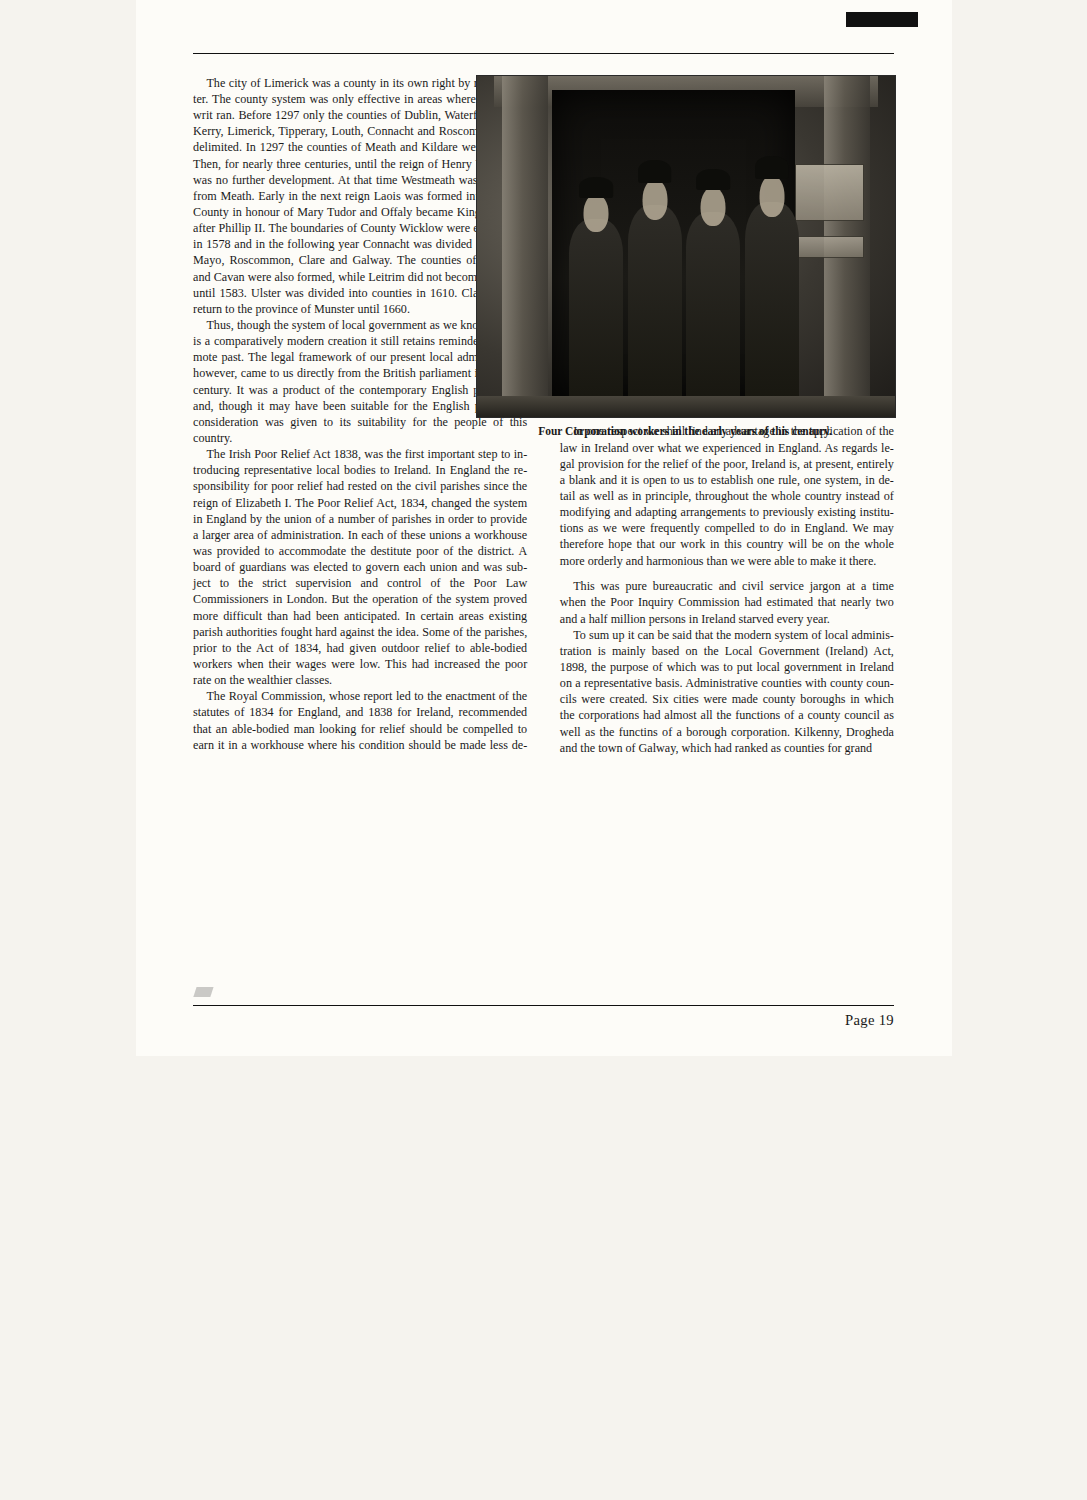The city of Limerick was a county in its own right by royal charter. The county system was only effective in areas where the king's writ ran. Before 1297 only the counties of Dublin, Waterford, Cork, Kerry, Limerick, Tipperary, Louth, Connacht and Roscommon were delimited. In 1297 the counties of Meath and Kildare were formed. Then, for nearly three centuries, until the reign of Henry VIII, there was no further development. At that time Westmeath was separated from Meath. Early in the next reign Laois was formed into Queen's County in honour of Mary Tudor and Offaly became King's County after Phillip II. The boundaries of County Wicklow were established in 1578 and in the following year Connacht was divided into Sligo, Mayo, Roscommon, Clare and Galway. The counties of Longford and Cavan were also formed, while Leitrim did not become a county until 1583. Ulster was divided into counties in 1610. Clare did not return to the province of Munster until 1660.
Thus, though the system of local government as we know it today is a comparatively modern creation it still retains reminders of a remote past. The legal framework of our present local administration however, came to us directly from the British parliament in the 19th century. It was a product of the contemporary English philosophy and, though it may have been suitable for the English people, no consideration was given to its suitability for the people of this country.
The Irish Poor Relief Act 1838, was the first important step to introducing representative local bodies to Ireland. In England the responsibility for poor relief had rested on the civil parishes since the reign of Elizabeth I. The Poor Relief Act, 1834, changed the system in England by the union of a number of parishes in order to provide a larger area of administration. In each of these unions a workhouse was provided to accommodate the destitute poor of the district. A board of guardians was elected to govern each union and was subject to the strict supervision and control of the Poor Law Commissioners in London. But the operation of the system proved more difficult than had been anticipated. In certain areas existing parish authorities fought hard against the idea. Some of the parishes, prior to the Act of 1834, had given outdoor relief to able-bodied workers when their wages were low. This had increased the poor rate on the wealthier classes.
The Royal Commission, whose report led to the enactment of the statutes of 1834 for England, and 1838 for Ireland, recommended that an able-bodied man looking for relief should be compelled to earn it in a workhouse where his condition should be made less desirable than that of the lowest labourer outside. This was called the "Workhouse Test".
The British Government calmly applied the same system to Ireland in 1838, even though there was no tradition of parish government in Ireland and no parish areas existing here. It was to be an act "for the more effectual relief of the Poor in Ireland". The real object, however, was not so much to mitigate the sufferings of the poor as to prevent them from going over to England. The problems of poverty in England and Ireland were totally different. The immense amount of destitution in Ireland would have involved huge expenditure if the Poor Law was to be really effective, but the British Government had decided that property in Ireland must support the poverty in Ireland and so shift the burden from England.
Thus the Poor Law system was applied to Ireland without reference to any existing institutions or to totally different degrees of poverty. The workhouses in County Limerick were in the unions of Croom, Kilmallock, Limerick, Newcastlewest and Rathkeale.
One of the English Poor Law Commissioners came over to Ireland to put the scheme into operation. In his first circular letter to his assitants he made known his views on the difference between the two countries:
In one respect we shall find an advantage in the application of the law in Ireland over what we experienced in England. As regards legal provision for the relief of the poor, Ireland is, at present, entirely a blank and it is open to us to establish one rule, one system, in detail as well as in principle, throughout the whole country instead of modifying and adapting arrangements to previously existing institutions as we were frequently compelled to do in England. We may therefore hope that our work in this country will be on the whole more orderly and harmonious than we were able to make it there.
This was pure bureaucratic and civil service jargon at a time when the Poor Inquiry Commission had estimated that nearly two and a half million persons in Ireland starved every year.
To sum up it can be said that the modern system of local administration is mainly based on the Local Government (Ireland) Act, 1898, the purpose of which was to put local government in Ireland on a representative basis. Administrative counties with county councils were created. Six cities were made county boroughs in which the corporations had almost all the functions of a county council as well as the functins of a borough corporation. Kilkenny, Drogheda and the town of Galway, which had ranked as counties for grand
Four Corporation workers in the early years of this century.
Page 19